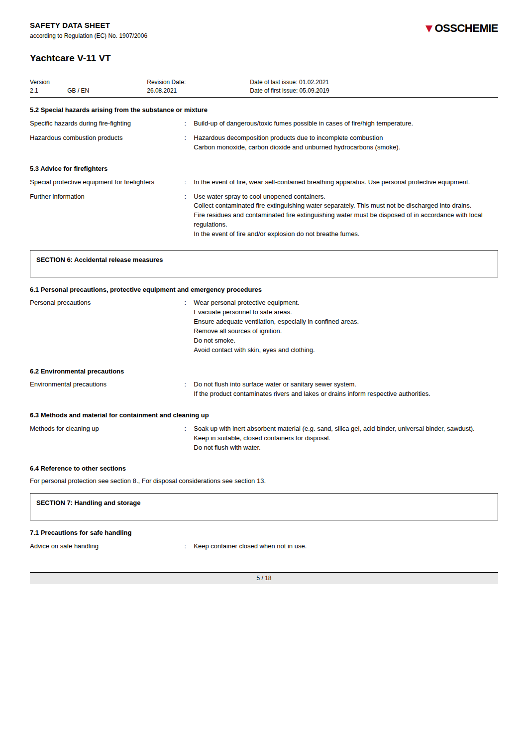SAFETY DATA SHEET
according to Regulation (EC) No. 1907/2006
▼OSSCHEMIE
Yachtcare V-11 VT
| Version | | Revision Date: | Date of last issue: 01.02.2021 |
| 2.1 | GB / EN | 26.08.2021 | Date of first issue: 05.09.2019 |
5.2 Special hazards arising from the substance or mixture
| Specific hazards during fire-fighting | : | Build-up of dangerous/toxic fumes possible in cases of fire/high temperature. |
| Hazardous combustion products | : | Hazardous decomposition products due to incomplete combustion Carbon monoxide, carbon dioxide and unburned hydrocarbons (smoke). |
5.3 Advice for firefighters
| Special protective equipment for firefighters | : | In the event of fire, wear self-contained breathing apparatus. Use personal protective equipment. |
| Further information | : | Use water spray to cool unopened containers. Collect contaminated fire extinguishing water separately. This must not be discharged into drains. Fire residues and contaminated fire extinguishing water must be disposed of in accordance with local regulations. In the event of fire and/or explosion do not breathe fumes. |
SECTION 6: Accidental release measures
6.1 Personal precautions, protective equipment and emergency procedures
| Personal precautions | : | Wear personal protective equipment. Evacuate personnel to safe areas. Ensure adequate ventilation, especially in confined areas. Remove all sources of ignition. Do not smoke. Avoid contact with skin, eyes and clothing. |
6.2 Environmental precautions
| Environmental precautions | : | Do not flush into surface water or sanitary sewer system. If the product contaminates rivers and lakes or drains inform respective authorities. |
6.3 Methods and material for containment and cleaning up
| Methods for cleaning up | : | Soak up with inert absorbent material (e.g. sand, silica gel, acid binder, universal binder, sawdust). Keep in suitable, closed containers for disposal. Do not flush with water. |
6.4 Reference to other sections
For personal protection see section 8., For disposal considerations see section 13.
SECTION 7: Handling and storage
7.1 Precautions for safe handling
| Advice on safe handling | : | Keep container closed when not in use. |
5 / 18